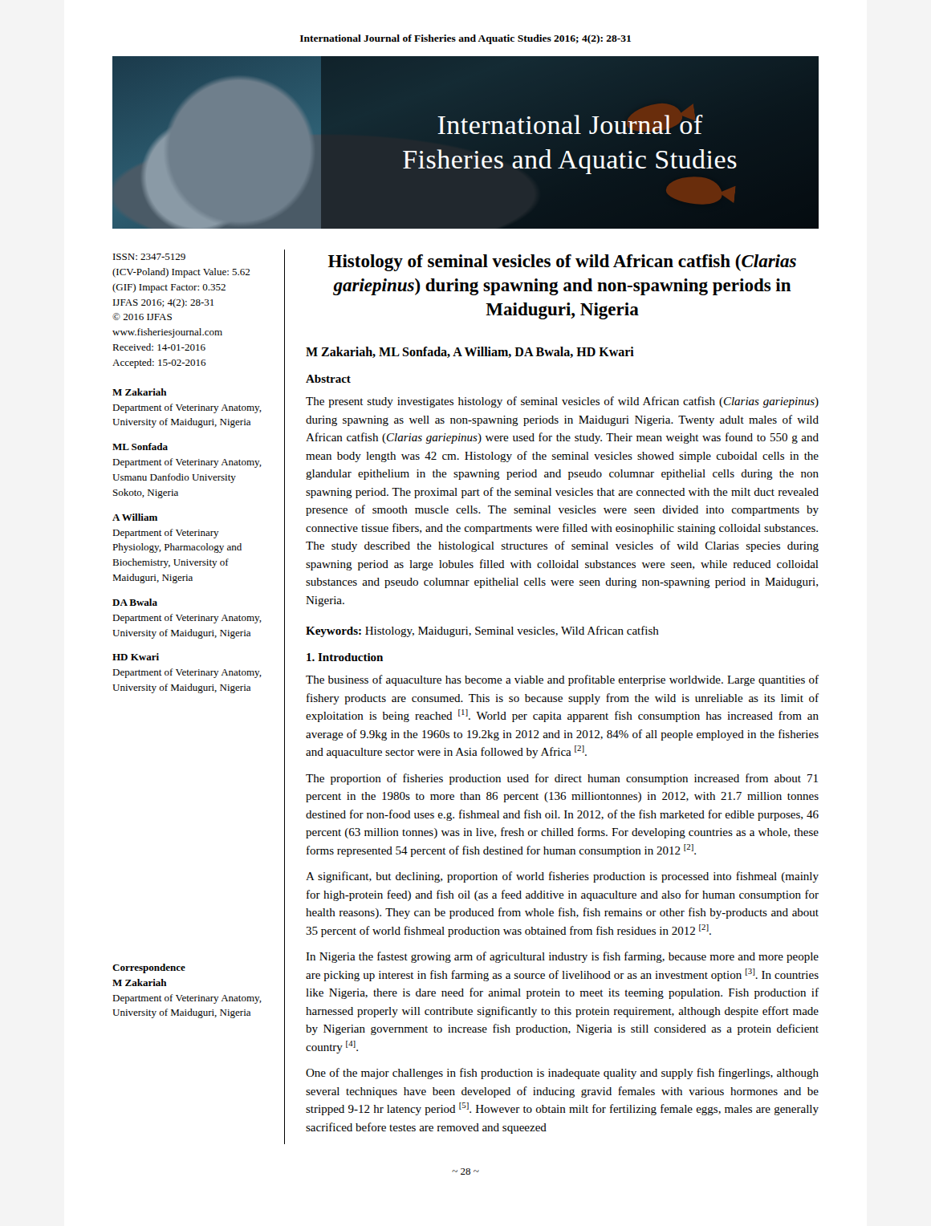International Journal of Fisheries and Aquatic Studies 2016; 4(2): 28-31
International Journal of
Fisheries and Aquatic Studies
ISSN: 2347-5129
(ICV-Poland) Impact Value: 5.62
(GIF) Impact Factor: 0.352
IJFAS 2016; 4(2): 28-31
© 2016 IJFAS
www.fisheriesjournal.com
Received: 14-01-2016
Accepted: 15-02-2016
M Zakariah
Department of Veterinary Anatomy, University of Maiduguri, Nigeria
ML Sonfada
Department of Veterinary Anatomy, Usmanu Danfodio University Sokoto, Nigeria
A William
Department of Veterinary Physiology, Pharmacology and Biochemistry, University of Maiduguri, Nigeria
DA Bwala
Department of Veterinary Anatomy, University of Maiduguri, Nigeria
HD Kwari
Department of Veterinary Anatomy, University of Maiduguri, Nigeria
Correspondence
M Zakariah
Department of Veterinary Anatomy, University of Maiduguri, Nigeria
Histology of seminal vesicles of wild African catfish (Clarias gariepinus) during spawning and non-spawning periods in Maiduguri, Nigeria
M Zakariah, ML Sonfada, A William, DA Bwala, HD Kwari
Abstract
The present study investigates histology of seminal vesicles of wild African catfish (Clarias gariepinus) during spawning as well as non-spawning periods in Maiduguri Nigeria. Twenty adult males of wild African catfish (Clarias gariepinus) were used for the study. Their mean weight was found to 550 g and mean body length was 42 cm. Histology of the seminal vesicles showed simple cuboidal cells in the glandular epithelium in the spawning period and pseudo columnar epithelial cells during the non spawning period. The proximal part of the seminal vesicles that are connected with the milt duct revealed presence of smooth muscle cells. The seminal vesicles were seen divided into compartments by connective tissue fibers, and the compartments were filled with eosinophilic staining colloidal substances. The study described the histological structures of seminal vesicles of wild Clarias species during spawning period as large lobules filled with colloidal substances were seen, while reduced colloidal substances and pseudo columnar epithelial cells were seen during non-spawning period in Maiduguri, Nigeria.
Keywords: Histology, Maiduguri, Seminal vesicles, Wild African catfish
1. Introduction
The business of aquaculture has become a viable and profitable enterprise worldwide. Large quantities of fishery products are consumed. This is so because supply from the wild is unreliable as its limit of exploitation is being reached [1]. World per capita apparent fish consumption has increased from an average of 9.9kg in the 1960s to 19.2kg in 2012 and in 2012, 84% of all people employed in the fisheries and aquaculture sector were in Asia followed by Africa [2].
The proportion of fisheries production used for direct human consumption increased from about 71 percent in the 1980s to more than 86 percent (136 milliontonnes) in 2012, with 21.7 million tonnes destined for non-food uses e.g. fishmeal and fish oil. In 2012, of the fish marketed for edible purposes, 46 percent (63 million tonnes) was in live, fresh or chilled forms. For developing countries as a whole, these forms represented 54 percent of fish destined for human consumption in 2012 [2].
A significant, but declining, proportion of world fisheries production is processed into fishmeal (mainly for high-protein feed) and fish oil (as a feed additive in aquaculture and also for human consumption for health reasons). They can be produced from whole fish, fish remains or other fish by-products and about 35 percent of world fishmeal production was obtained from fish residues in 2012 [2].
In Nigeria the fastest growing arm of agricultural industry is fish farming, because more and more people are picking up interest in fish farming as a source of livelihood or as an investment option [3]. In countries like Nigeria, there is dare need for animal protein to meet its teeming population. Fish production if harnessed properly will contribute significantly to this protein requirement, although despite effort made by Nigerian government to increase fish production, Nigeria is still considered as a protein deficient country [4].
One of the major challenges in fish production is inadequate quality and supply fish fingerlings, although several techniques have been developed of inducing gravid females with various hormones and be stripped 9-12 hr latency period [5]. However to obtain milt for fertilizing female eggs, males are generally sacrificed before testes are removed and squeezed
~ 28 ~